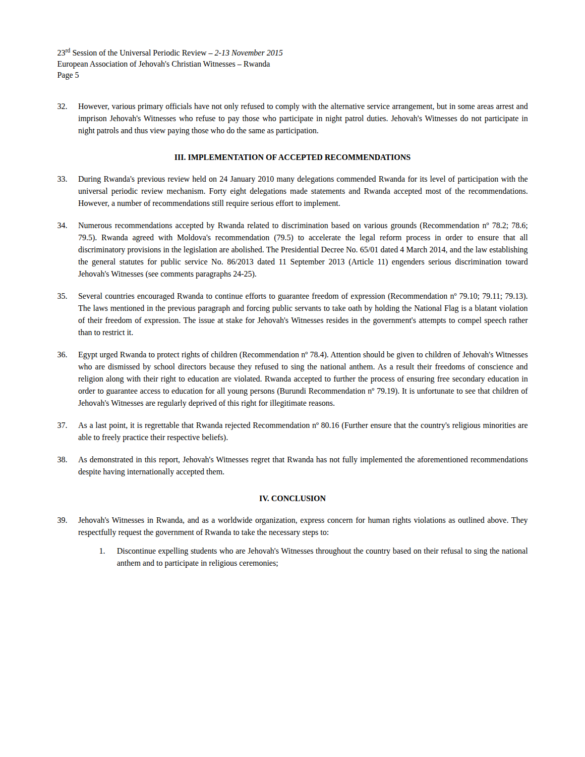23rd Session of the Universal Periodic Review – 2-13 November 2015
European Association of Jehovah's Christian Witnesses – Rwanda
Page 5
However, various primary officials have not only refused to comply with the alternative service arrangement, but in some areas arrest and imprison Jehovah's Witnesses who refuse to pay those who participate in night patrol duties. Jehovah's Witnesses do not participate in night patrols and thus view paying those who do the same as participation.
III. Implementation of Accepted Recommendations
During Rwanda's previous review held on 24 January 2010 many delegations commended Rwanda for its level of participation with the universal periodic review mechanism. Forty eight delegations made statements and Rwanda accepted most of the recommendations. However, a number of recommendations still require serious effort to implement.
Numerous recommendations accepted by Rwanda related to discrimination based on various grounds (Recommendation nº 78.2; 78.6; 79.5). Rwanda agreed with Moldova's recommendation (79.5) to accelerate the legal reform process in order to ensure that all discriminatory provisions in the legislation are abolished. The Presidential Decree No. 65/01 dated 4 March 2014, and the law establishing the general statutes for public service No. 86/2013 dated 11 September 2013 (Article 11) engenders serious discrimination toward Jehovah's Witnesses (see comments paragraphs 24-25).
Several countries encouraged Rwanda to continue efforts to guarantee freedom of expression (Recommendation nº 79.10; 79.11; 79.13). The laws mentioned in the previous paragraph and forcing public servants to take oath by holding the National Flag is a blatant violation of their freedom of expression. The issue at stake for Jehovah's Witnesses resides in the government's attempts to compel speech rather than to restrict it.
Egypt urged Rwanda to protect rights of children (Recommendation nº 78.4). Attention should be given to children of Jehovah's Witnesses who are dismissed by school directors because they refused to sing the national anthem. As a result their freedoms of conscience and religion along with their right to education are violated. Rwanda accepted to further the process of ensuring free secondary education in order to guarantee access to education for all young persons (Burundi Recommendation nº 79.19). It is unfortunate to see that children of Jehovah's Witnesses are regularly deprived of this right for illegitimate reasons.
As a last point, it is regrettable that Rwanda rejected Recommendation nº 80.16 (Further ensure that the country's religious minorities are able to freely practice their respective beliefs).
As demonstrated in this report, Jehovah's Witnesses regret that Rwanda has not fully implemented the aforementioned recommendations despite having internationally accepted them.
IV. Conclusion
Jehovah's Witnesses in Rwanda, and as a worldwide organization, express concern for human rights violations as outlined above. They respectfully request the government of Rwanda to take the necessary steps to:
Discontinue expelling students who are Jehovah's Witnesses throughout the country based on their refusal to sing the national anthem and to participate in religious ceremonies;